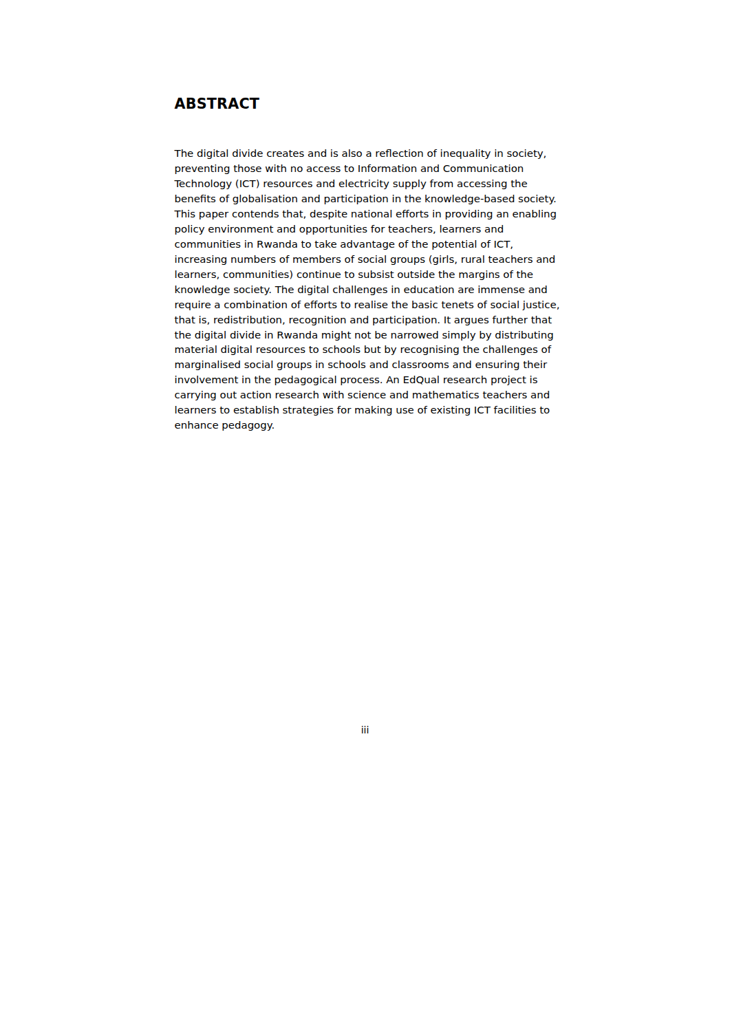ABSTRACT
The digital divide creates and is also a reflection of inequality in society, preventing those with no access to Information and Communication Technology (ICT) resources and electricity supply from accessing the benefits of globalisation and participation in the knowledge-based society. This paper contends that, despite national efforts in providing an enabling policy environment and opportunities for teachers, learners and communities in Rwanda to take advantage of the potential of ICT, increasing numbers of members of social groups (girls, rural teachers and learners, communities) continue to subsist outside the margins of the knowledge society. The digital challenges in education are immense and require a combination of efforts to realise the basic tenets of social justice, that is, redistribution, recognition and participation. It argues further that the digital divide in Rwanda might not be narrowed simply by distributing material digital resources to schools but by recognising the challenges of marginalised social groups in schools and classrooms and ensuring their involvement in the pedagogical process. An EdQual research project is carrying out action research with science and mathematics teachers and learners to establish strategies for making use of existing ICT facilities to enhance pedagogy.
iii